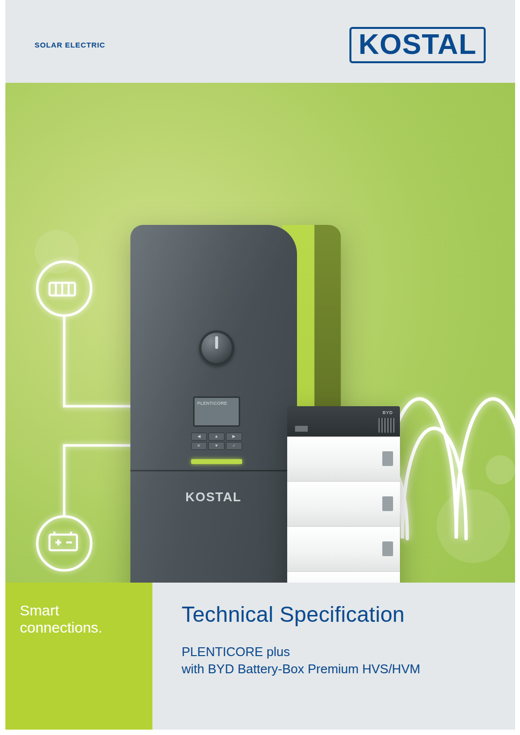SOLAR ELECTRIC
KOSTAL
PLENTICORE
◀
▲
▶
✕
▼
✓
KOSTAL
BYD
Smart
connections.
Technical Specification
PLENTICORE plus
with BYD Battery-Box Premium HVS/HVM